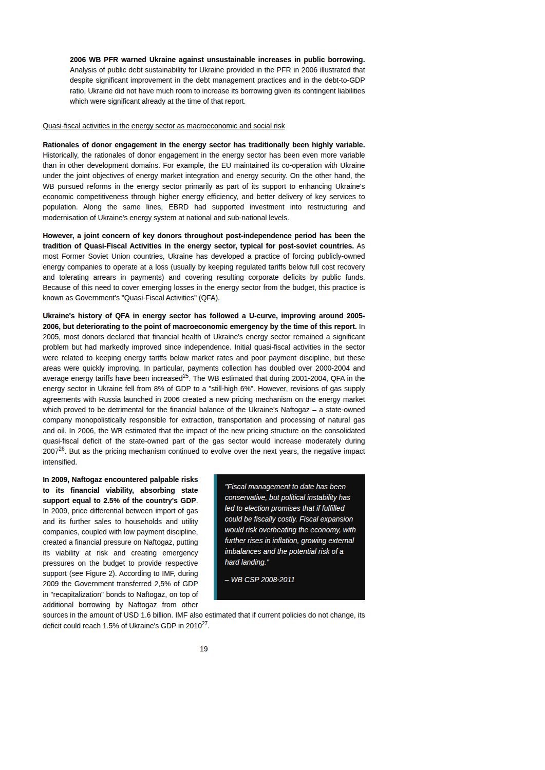2006 WB PFR warned Ukraine against unsustainable increases in public borrowing. Analysis of public debt sustainability for Ukraine provided in the PFR in 2006 illustrated that despite significant improvement in the debt management practices and in the debt-to-GDP ratio, Ukraine did not have much room to increase its borrowing given its contingent liabilities which were significant already at the time of that report.
Quasi-fiscal activities in the energy sector as macroeconomic and social risk
Rationales of donor engagement in the energy sector has traditionally been highly variable. Historically, the rationales of donor engagement in the energy sector has been even more variable than in other development domains. For example, the EU maintained its co-operation with Ukraine under the joint objectives of energy market integration and energy security. On the other hand, the WB pursued reforms in the energy sector primarily as part of its support to enhancing Ukraine's economic competitiveness through higher energy efficiency, and better delivery of key services to population. Along the same lines, EBRD had supported investment into restructuring and modernisation of Ukraine's energy system at national and sub-national levels.
However, a joint concern of key donors throughout post-independence period has been the tradition of Quasi-Fiscal Activities in the energy sector, typical for post-soviet countries. As most Former Soviet Union countries, Ukraine has developed a practice of forcing publicly-owned energy companies to operate at a loss (usually by keeping regulated tariffs below full cost recovery and tolerating arrears in payments) and covering resulting corporate deficits by public funds. Because of this need to cover emerging losses in the energy sector from the budget, this practice is known as Government's "Quasi-Fiscal Activities" (QFA).
Ukraine's history of QFA in energy sector has followed a U-curve, improving around 2005-2006, but deteriorating to the point of macroeconomic emergency by the time of this report. In 2005, most donors declared that financial health of Ukraine's energy sector remained a significant problem but had markedly improved since independence. Initial quasi-fiscal activities in the sector were related to keeping energy tariffs below market rates and poor payment discipline, but these areas were quickly improving. In particular, payments collection has doubled over 2000-2004 and average energy tariffs have been increased25. The WB estimated that during 2001-2004, QFA in the energy sector in Ukraine fell from 8% of GDP to a "still-high 6%". However, revisions of gas supply agreements with Russia launched in 2006 created a new pricing mechanism on the energy market which proved to be detrimental for the financial balance of the Ukraine's Naftogaz – a state-owned company monopolistically responsible for extraction, transportation and processing of natural gas and oil. In 2006, the WB estimated that the impact of the new pricing structure on the consolidated quasi-fiscal deficit of the state-owned part of the gas sector would increase moderately during 200726. But as the pricing mechanism continued to evolve over the next years, the negative impact intensified.
"Fiscal management to date has been conservative, but political instability has led to election promises that if fulfilled could be fiscally costly. Fiscal expansion would risk overheating the economy, with further rises in inflation, growing external imbalances and the potential risk of a hard landing."
– WB CSP 2008-2011
In 2009, Naftogaz encountered palpable risks to its financial viability, absorbing state support equal to 2.5% of the country's GDP. In 2009, price differential between import of gas and its further sales to households and utility companies, coupled with low payment discipline, created a financial pressure on Naftogaz, putting its viability at risk and creating emergency pressures on the budget to provide respective support (see Figure 2). According to IMF, during 2009 the Government transferred 2,5% of GDP in "recapitalization" bonds to Naftogaz, on top of additional borrowing by Naftogaz from other sources in the amount of USD 1.6 billion. IMF also estimated that if current policies do not change, its deficit could reach 1.5% of Ukraine's GDP in 201027.
19